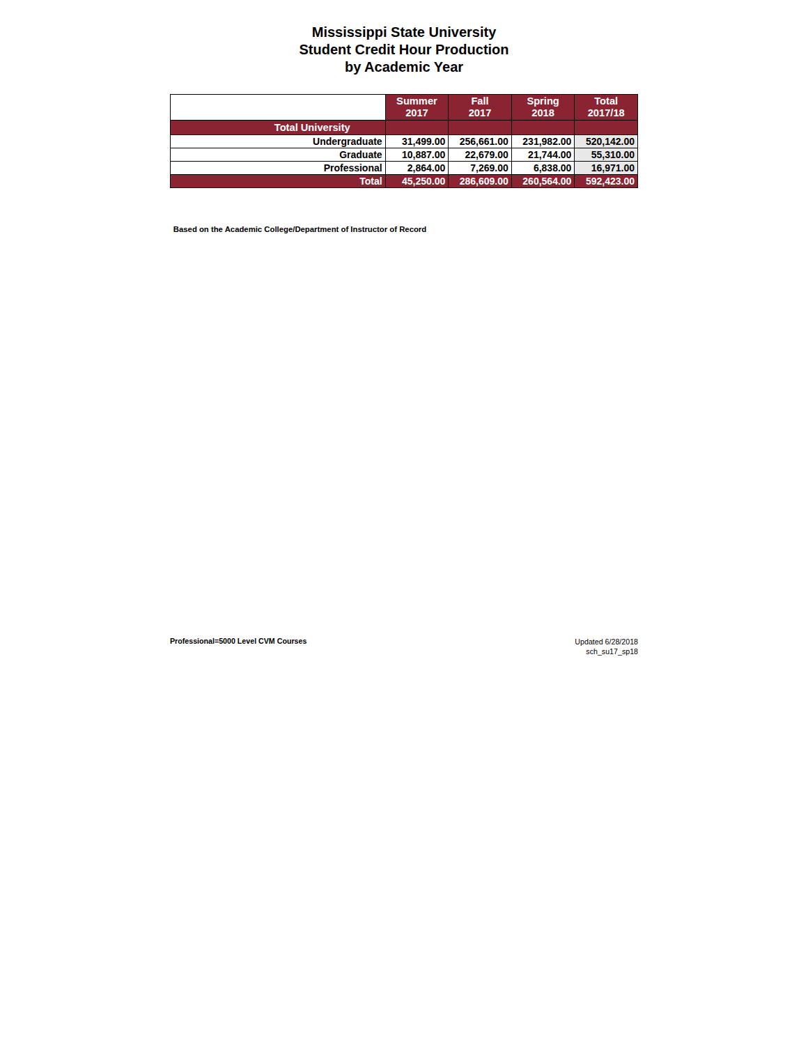Mississippi State University
Student Credit Hour Production
by Academic Year
| | Summer 2017 | Fall 2017 | Spring 2018 | Total 2017/18 |
| --- | --- | --- | --- | --- |
| Total University | | | | |
| Undergraduate | 31,499.00 | 256,661.00 | 231,982.00 | 520,142.00 |
| Graduate | 10,887.00 | 22,679.00 | 21,744.00 | 55,310.00 |
| Professional | 2,864.00 | 7,269.00 | 6,838.00 | 16,971.00 |
| Total | 45,250.00 | 286,609.00 | 260,564.00 | 592,423.00 |
Based on the Academic College/Department of Instructor of Record
Professional=5000 Level CVM Courses
Updated 6/28/2018
sch_su17_sp18